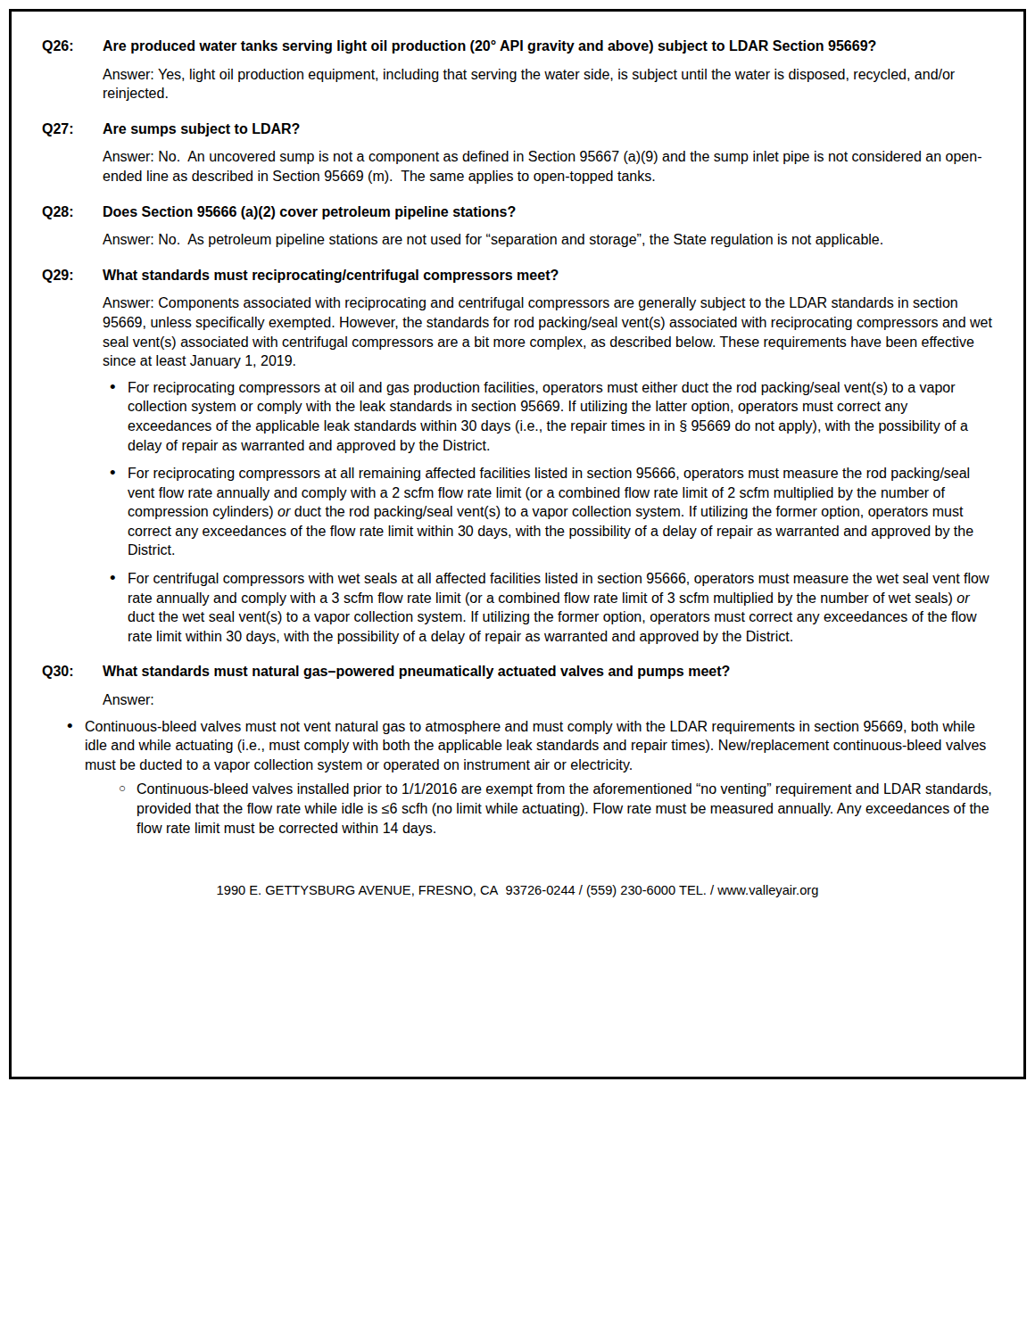Q26:
Are produced water tanks serving light oil production (20° API gravity and above) subject to LDAR Section 95669?
Answer: Yes, light oil production equipment, including that serving the water side, is subject until the water is disposed, recycled, and/or reinjected.
Q27:
Are sumps subject to LDAR?
Answer: No. An uncovered sump is not a component as defined in Section 95667 (a)(9) and the sump inlet pipe is not considered an open-ended line as described in Section 95669 (m). The same applies to open-topped tanks.
Q28:
Does Section 95666 (a)(2) cover petroleum pipeline stations?
Answer: No. As petroleum pipeline stations are not used for “separation and storage”, the State regulation is not applicable.
Q29:
What standards must reciprocating/centrifugal compressors meet?
Answer: Components associated with reciprocating and centrifugal compressors are generally subject to the LDAR standards in section 95669, unless specifically exempted. However, the standards for rod packing/seal vent(s) associated with reciprocating compressors and wet seal vent(s) associated with centrifugal compressors are a bit more complex, as described below. These requirements have been effective since at least January 1, 2019.
For reciprocating compressors at oil and gas production facilities, operators must either duct the rod packing/seal vent(s) to a vapor collection system or comply with the leak standards in section 95669. If utilizing the latter option, operators must correct any exceedances of the applicable leak standards within 30 days (i.e., the repair times in in § 95669 do not apply), with the possibility of a delay of repair as warranted and approved by the District.
For reciprocating compressors at all remaining affected facilities listed in section 95666, operators must measure the rod packing/seal vent flow rate annually and comply with a 2 scfm flow rate limit (or a combined flow rate limit of 2 scfm multiplied by the number of compression cylinders) or duct the rod packing/seal vent(s) to a vapor collection system. If utilizing the former option, operators must correct any exceedances of the flow rate limit within 30 days, with the possibility of a delay of repair as warranted and approved by the District.
For centrifugal compressors with wet seals at all affected facilities listed in section 95666, operators must measure the wet seal vent flow rate annually and comply with a 3 scfm flow rate limit (or a combined flow rate limit of 3 scfm multiplied by the number of wet seals) or duct the wet seal vent(s) to a vapor collection system. If utilizing the former option, operators must correct any exceedances of the flow rate limit within 30 days, with the possibility of a delay of repair as warranted and approved by the District.
Q30:
What standards must natural gas–powered pneumatically actuated valves and pumps meet?
Answer:
Continuous-bleed valves must not vent natural gas to atmosphere and must comply with the LDAR requirements in section 95669, both while idle and while actuating (i.e., must comply with both the applicable leak standards and repair times). New/replacement continuous-bleed valves must be ducted to a vapor collection system or operated on instrument air or electricity.
Continuous-bleed valves installed prior to 1/1/2016 are exempt from the aforementioned “no venting” requirement and LDAR standards, provided that the flow rate while idle is ≤6 scfh (no limit while actuating). Flow rate must be measured annually. Any exceedances of the flow rate limit must be corrected within 14 days.
1990 E. GETTYSBURG AVENUE, FRESNO, CA 93726-0244 / (559) 230-6000 TEL. / www.valleyair.org